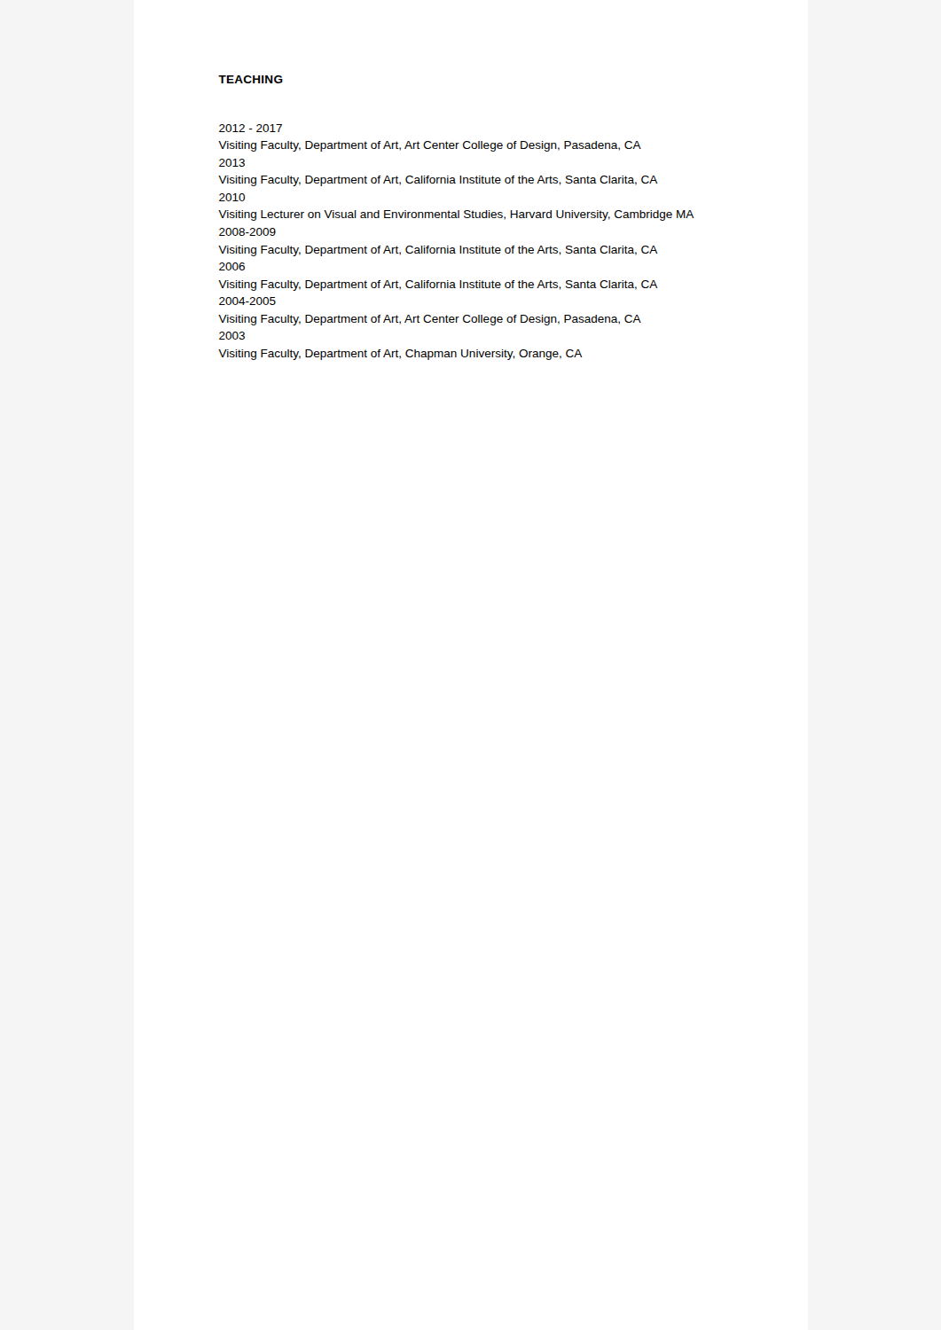TEACHING
2012 - 2017
Visiting Faculty, Department of Art, Art Center College of Design, Pasadena, CA
2013
Visiting Faculty, Department of Art, California Institute of the Arts, Santa Clarita, CA
2010
Visiting Lecturer on Visual and Environmental Studies, Harvard University, Cambridge MA
2008-2009
Visiting Faculty, Department of Art, California Institute of the Arts, Santa Clarita, CA
2006
Visiting Faculty, Department of Art, California Institute of the Arts, Santa Clarita, CA
2004-2005
Visiting Faculty, Department of Art, Art Center College of Design, Pasadena, CA
2003
Visiting Faculty, Department of Art, Chapman University, Orange, CA